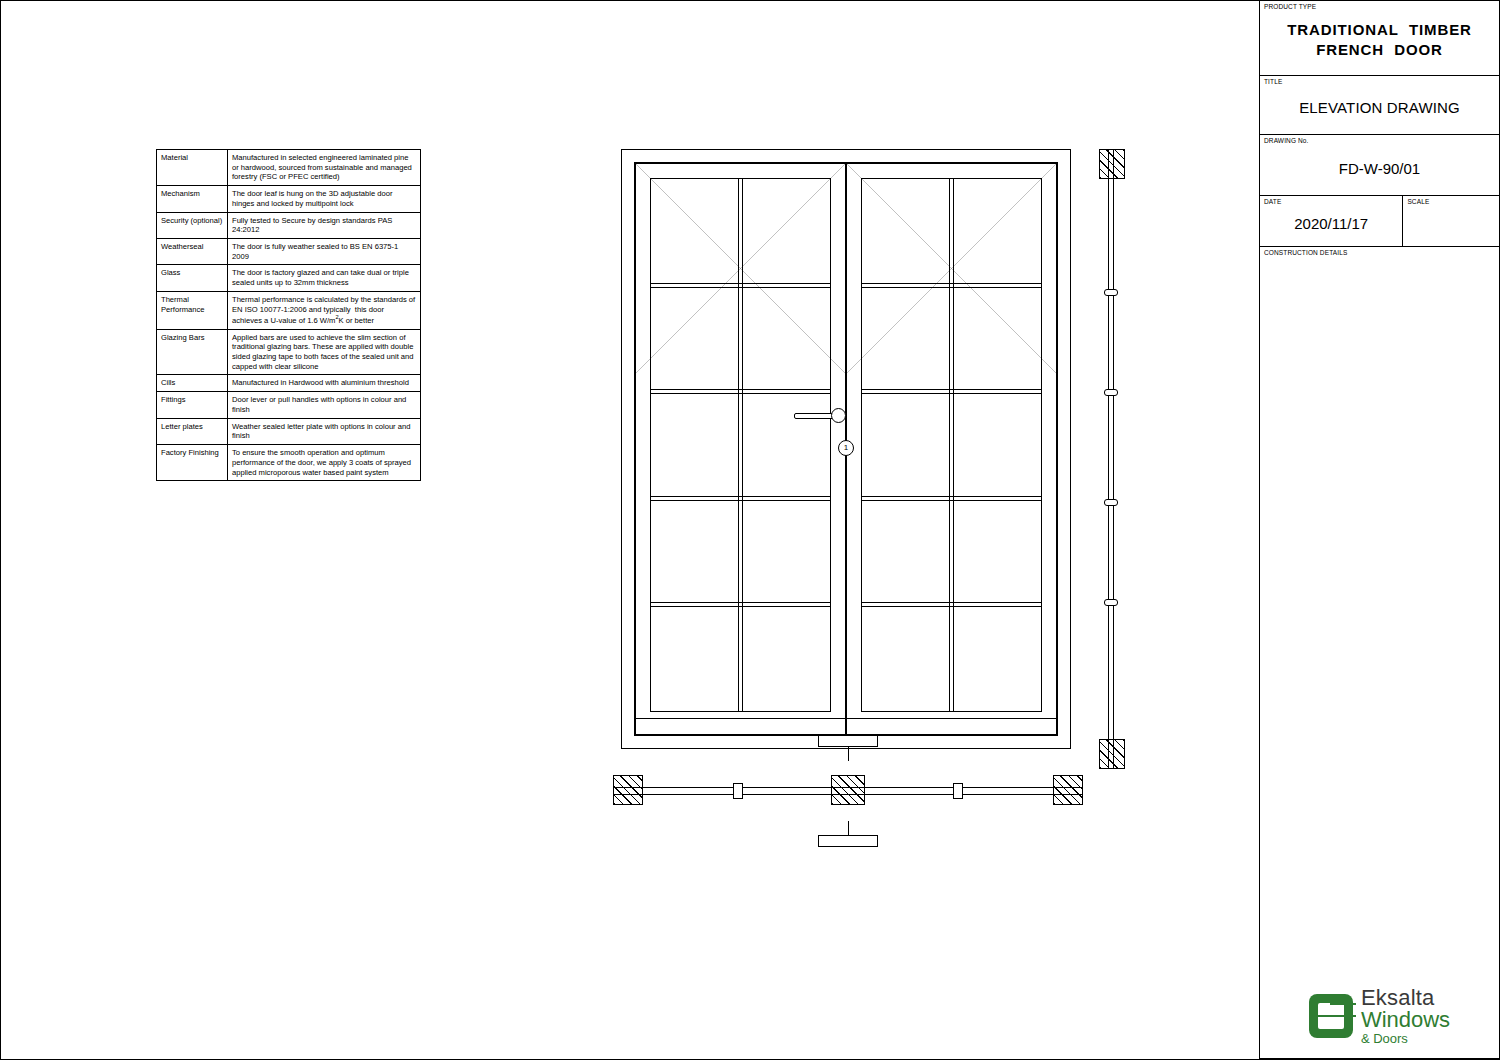PRODUCT TYPE
TRADITIONAL TIMBER
FRENCH DOOR
TITLE
ELEVATION DRAWING
DRAWING No.
FD-W-90/01
DATE
2020/11/17
SCALE
CONSTRUCTION DETAILS
Eksalta
Windows
& Doors
| Material | Manufactured in selected engineered laminated pine or hardwood, sourced from sustainable and managed forestry (FSC or PFEC certified) |
| Mechanism | The door leaf is hung on the 3D adjustable door hinges and locked by multipoint lock |
| Security (optional) | Fully tested to Secure by design standards PAS 24:2012 |
| Weatherseal | The door is fully weather sealed to BS EN 6375-1 2009 |
| Glass | The door is factory glazed and can take dual or triple sealed units up to 32mm thickness |
| Thermal Performance | Thermal performance is calculated by the standards of EN ISO 10077-1:2006 and typically this door achieves a U-value of 1.6 W/m 2 K or better |
| Glazing Bars | Applied bars are used to achieve the slim section of traditional glazing bars. These are applied with double sided glazing tape to both faces of the sealed unit and capped with clear silicone |
| Cills | Manufactured in Hardwood with aluminium threshold |
| Fittings | Door lever or pull handles with options in colour and finish |
| Letter plates | Weather sealed letter plate with options in colour and finish |
| Factory Finishing | To ensure the smooth operation and optimum performance of the door, we apply 3 coats of sprayed applied microporous water based paint system |
1